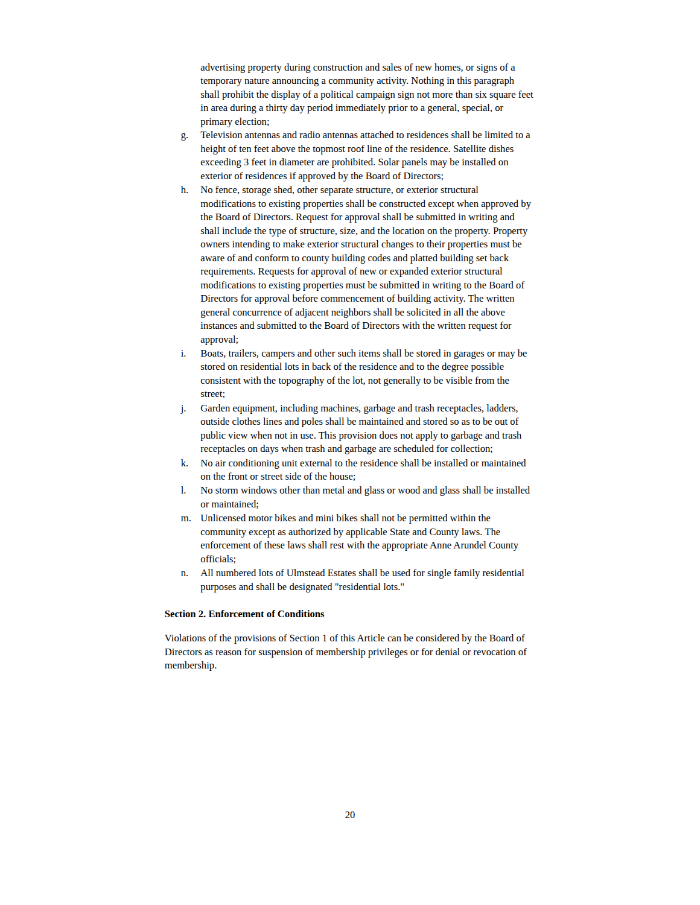advertising property during construction and sales of new homes, or signs of a temporary nature announcing a community activity. Nothing in this paragraph shall prohibit the display of a political campaign sign not more than six square feet in area during a thirty day period immediately prior to a general, special, or primary election;
g. Television antennas and radio antennas attached to residences shall be limited to a height of ten feet above the topmost roof line of the residence. Satellite dishes exceeding 3 feet in diameter are prohibited. Solar panels may be installed on exterior of residences if approved by the Board of Directors;
h. No fence, storage shed, other separate structure, or exterior structural modifications to existing properties shall be constructed except when approved by the Board of Directors. Request for approval shall be submitted in writing and shall include the type of structure, size, and the location on the property. Property owners intending to make exterior structural changes to their properties must be aware of and conform to county building codes and platted building set back requirements. Requests for approval of new or expanded exterior structural modifications to existing properties must be submitted in writing to the Board of Directors for approval before commencement of building activity. The written general concurrence of adjacent neighbors shall be solicited in all the above instances and submitted to the Board of Directors with the written request for approval;
i. Boats, trailers, campers and other such items shall be stored in garages or may be stored on residential lots in back of the residence and to the degree possible consistent with the topography of the lot, not generally to be visible from the street;
j. Garden equipment, including machines, garbage and trash receptacles, ladders, outside clothes lines and poles shall be maintained and stored so as to be out of public view when not in use. This provision does not apply to garbage and trash receptacles on days when trash and garbage are scheduled for collection;
k. No air conditioning unit external to the residence shall be installed or maintained on the front or street side of the house;
l. No storm windows other than metal and glass or wood and glass shall be installed or maintained;
m. Unlicensed motor bikes and mini bikes shall not be permitted within the community except as authorized by applicable State and County laws. The enforcement of these laws shall rest with the appropriate Anne Arundel County officials;
n. All numbered lots of Ulmstead Estates shall be used for single family residential purposes and shall be designated "residential lots."
Section 2. Enforcement of Conditions
Violations of the provisions of Section 1 of this Article can be considered by the Board of Directors as reason for suspension of membership privileges or for denial or revocation of membership.
20